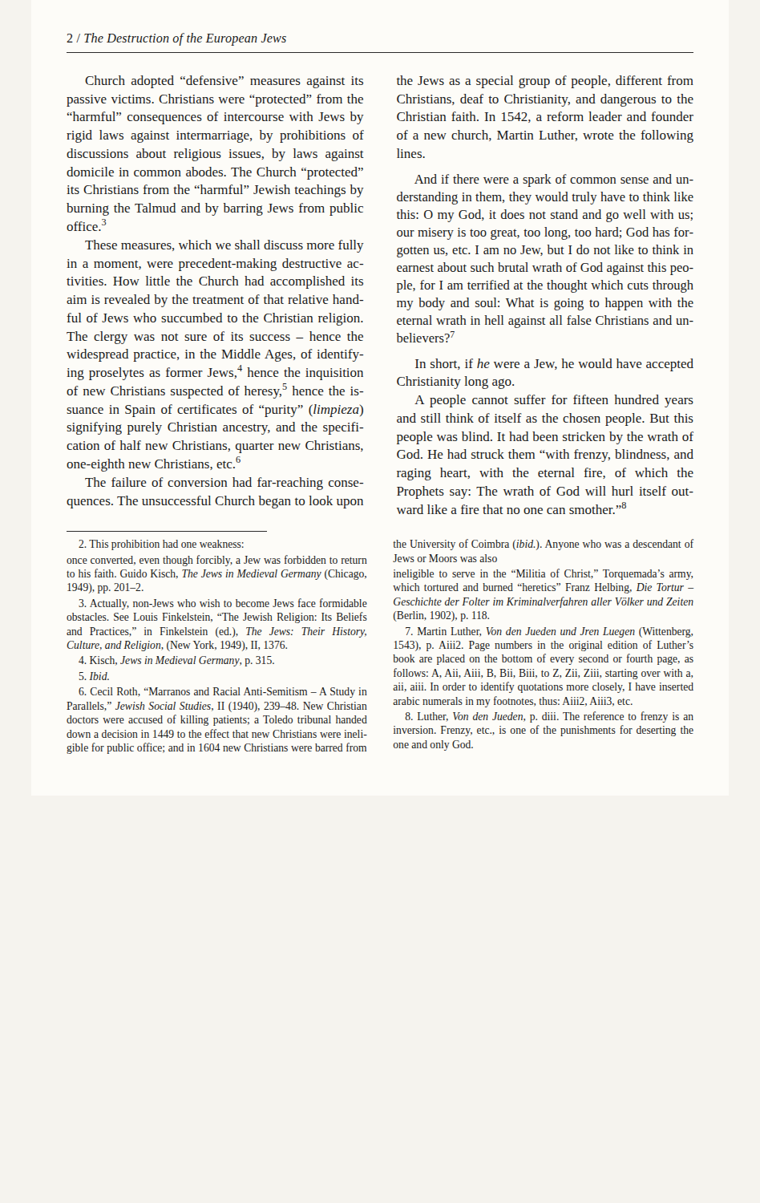2 / The Destruction of the European Jews
Church adopted “defensive” measures against its passive victims. Christians were “protected” from the “harmful” consequences of intercourse with Jews by rigid laws against intermarriage, by prohibitions of discussions about religious issues, by laws against domicile in common abodes. The Church “protected” its Christians from the “harmful” Jewish teachings by burning the Talmud and by barring Jews from public office.3
These measures, which we shall discuss more fully in a moment, were precedent-making destructive activities. How little the Church had accomplished its aim is revealed by the treatment of that relative handful of Jews who succumbed to the Christian religion. The clergy was not sure of its success – hence the widespread practice, in the Middle Ages, of identifying proselytes as former Jews,4 hence the inquisition of new Christians suspected of heresy,5 hence the issuance in Spain of certificates of “purity” (limpieza) signifying purely Christian ancestry, and the specification of half new Christians, quarter new Christians, one-eighth new Christians, etc.6
The failure of conversion had far-reaching consequences. The unsuccessful Church began to look upon the Jews as a special group of people, different from Christians, deaf to Christianity, and dangerous to the Christian faith. In 1542, a reform leader and founder of a new church, Martin Luther, wrote the following lines.
And if there were a spark of common sense and understanding in them, they would truly have to think like this: O my God, it does not stand and go well with us; our misery is too great, too long, too hard; God has forgotten us, etc. I am no Jew, but I do not like to think in earnest about such brutal wrath of God against this people, for I am terrified at the thought which cuts through my body and soul: What is going to happen with the eternal wrath in hell against all false Christians and unbelievers?7
In short, if he were a Jew, he would have accepted Christianity long ago.
A people cannot suffer for fifteen hundred years and still think of itself as the chosen people. But this people was blind. It had been stricken by the wrath of God. He had struck them “with frenzy, blindness, and raging heart, with the eternal fire, of which the Prophets say: The wrath of God will hurl itself outward like a fire that no one can smother.”8
2. This prohibition had one weakness:
once converted, even though forcibly, a Jew was forbidden to return to his faith. Guido Kisch, The Jews in Medieval Germany (Chicago, 1949), pp. 201–2.
3. Actually, non-Jews who wish to become Jews face formidable obstacles. See Louis Finkelstein, “The Jewish Religion: Its Beliefs and Practices,” in Finkelstein (ed.), The Jews: Their History, Culture, and Religion, (New York, 1949), II, 1376.
4. Kisch, Jews in Medieval Germany, p. 315.
5. Ibid.
6. Cecil Roth, “Marranos and Racial Anti-Semitism – A Study in Parallels,” Jewish Social Studies, II (1940), 239–48. New Christian doctors were accused of killing patients; a Toledo tribunal handed down a decision in 1449 to the effect that new Christians were ineligible for public office; and in 1604 new Christians were barred from the University of Coimbra (ibid.). Anyone who was a descendant of Jews or Moors was also
ineligible to serve in the “Militia of Christ,” Torquemada’s army, which tortured and burned “heretics” Franz Helbing, Die Tortur – Geschichte der Folter im Kriminalverfahren aller Völker und Zeiten (Berlin, 1902), p. 118.
7. Martin Luther, Von den Jueden und Jren Luegen (Wittenberg, 1543), p. Aiii2. Page numbers in the original edition of Luther’s book are placed on the bottom of every second or fourth page, as follows: A, Aii, Aiii, B, Bii, Biii, to Z, Zii, Ziii, starting over with a, aii, aiii. In order to identify quotations more closely, I have inserted arabic numerals in my footnotes, thus: Aiii2, Aiii3, etc.
8. Luther, Von den Jueden, p. diii. The reference to frenzy is an inversion. Frenzy, etc., is one of the punishments for deserting the one and only God.